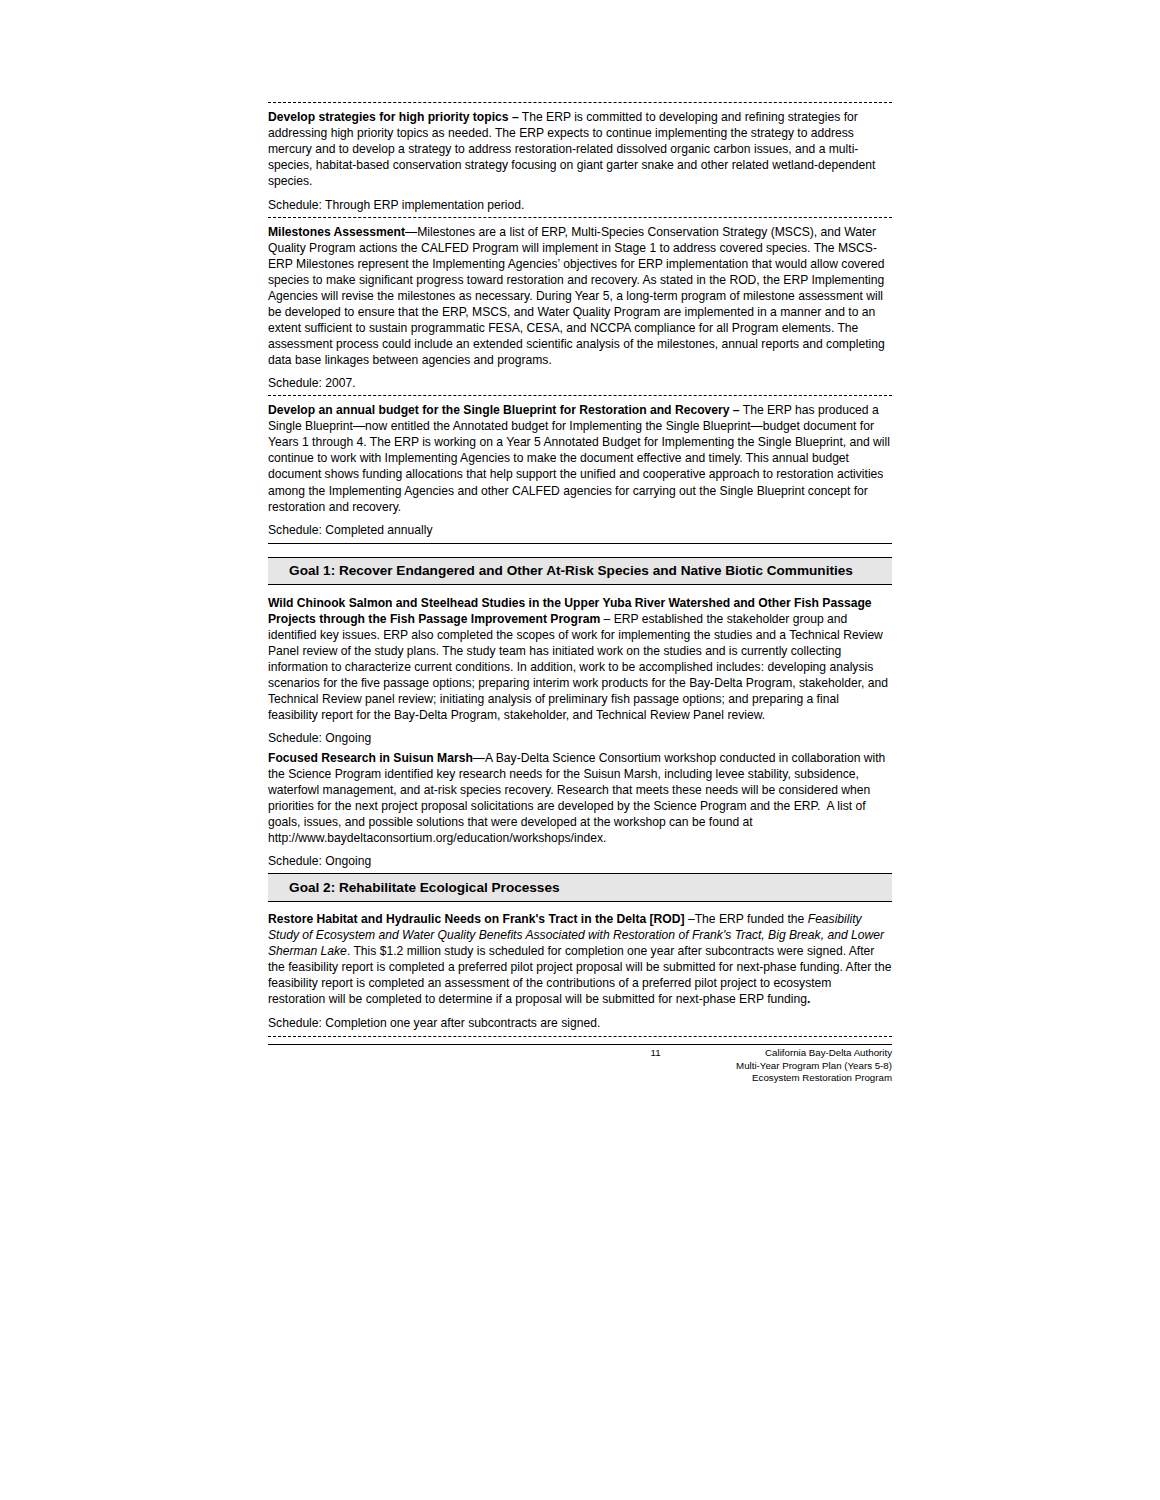Develop strategies for high priority topics – The ERP is committed to developing and refining strategies for addressing high priority topics as needed. The ERP expects to continue implementing the strategy to address mercury and to develop a strategy to address restoration-related dissolved organic carbon issues, and a multi-species, habitat-based conservation strategy focusing on giant garter snake and other related wetland-dependent species.
Schedule: Through ERP implementation period.
Milestones Assessment—Milestones are a list of ERP, Multi-Species Conservation Strategy (MSCS), and Water Quality Program actions the CALFED Program will implement in Stage 1 to address covered species. The MSCS-ERP Milestones represent the Implementing Agencies’ objectives for ERP implementation that would allow covered species to make significant progress toward restoration and recovery. As stated in the ROD, the ERP Implementing Agencies will revise the milestones as necessary. During Year 5, a long-term program of milestone assessment will be developed to ensure that the ERP, MSCS, and Water Quality Program are implemented in a manner and to an extent sufficient to sustain programmatic FESA, CESA, and NCCPA compliance for all Program elements. The assessment process could include an extended scientific analysis of the milestones, annual reports and completing data base linkages between agencies and programs.
Schedule: 2007.
Develop an annual budget for the Single Blueprint for Restoration and Recovery – The ERP has produced a Single Blueprint—now entitled the Annotated budget for Implementing the Single Blueprint—budget document for Years 1 through 4. The ERP is working on a Year 5 Annotated Budget for Implementing the Single Blueprint, and will continue to work with Implementing Agencies to make the document effective and timely. This annual budget document shows funding allocations that help support the unified and cooperative approach to restoration activities among the Implementing Agencies and other CALFED agencies for carrying out the Single Blueprint concept for restoration and recovery.
Schedule: Completed annually
Goal 1: Recover Endangered and Other At-Risk Species and Native Biotic Communities
Wild Chinook Salmon and Steelhead Studies in the Upper Yuba River Watershed and Other Fish Passage Projects through the Fish Passage Improvement Program – ERP established the stakeholder group and identified key issues. ERP also completed the scopes of work for implementing the studies and a Technical Review Panel review of the study plans. The study team has initiated work on the studies and is currently collecting information to characterize current conditions. In addition, work to be accomplished includes: developing analysis scenarios for the five passage options; preparing interim work products for the Bay-Delta Program, stakeholder, and Technical Review panel review; initiating analysis of preliminary fish passage options; and preparing a final feasibility report for the Bay-Delta Program, stakeholder, and Technical Review Panel review.
Schedule: Ongoing
Focused Research in Suisun Marsh—A Bay-Delta Science Consortium workshop conducted in collaboration with the Science Program identified key research needs for the Suisun Marsh, including levee stability, subsidence, waterfowl management, and at-risk species recovery. Research that meets these needs will be considered when priorities for the next project proposal solicitations are developed by the Science Program and the ERP. A list of goals, issues, and possible solutions that were developed at the workshop can be found at http://www.baydeltaconsortium.org/education/workshops/index.
Schedule: Ongoing
Goal 2: Rehabilitate Ecological Processes
Restore Habitat and Hydraulic Needs on Frank's Tract in the Delta [ROD] –The ERP funded the Feasibility Study of Ecosystem and Water Quality Benefits Associated with Restoration of Frank's Tract, Big Break, and Lower Sherman Lake. This $1.2 million study is scheduled for completion one year after subcontracts were signed. After the feasibility report is completed a preferred pilot project proposal will be submitted for next-phase funding. After the feasibility report is completed an assessment of the contributions of a preferred pilot project to ecosystem restoration will be completed to determine if a proposal will be submitted for next-phase ERP funding.
Schedule: Completion one year after subcontracts are signed.
11
California Bay-Delta Authority
Multi-Year Program Plan (Years 5-8)
Ecosystem Restoration Program